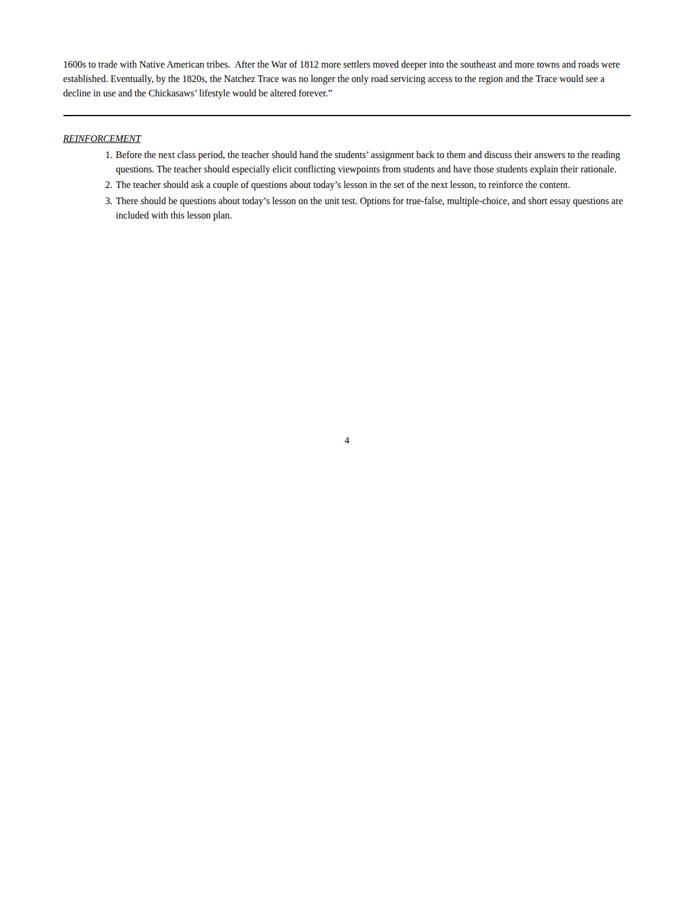1600s to trade with Native American tribes. After the War of 1812 more settlers moved deeper into the southeast and more towns and roads were established. Eventually, by the 1820s, the Natchez Trace was no longer the only road servicing access to the region and the Trace would see a decline in use and the Chickasaws’ lifestyle would be altered forever.”
REINFORCEMENT
Before the next class period, the teacher should hand the students’ assignment back to them and discuss their answers to the reading questions. The teacher should especially elicit conflicting viewpoints from students and have those students explain their rationale.
The teacher should ask a couple of questions about today’s lesson in the set of the next lesson, to reinforce the content.
There should be questions about today’s lesson on the unit test. Options for true-false, multiple-choice, and short essay questions are included with this lesson plan.
4